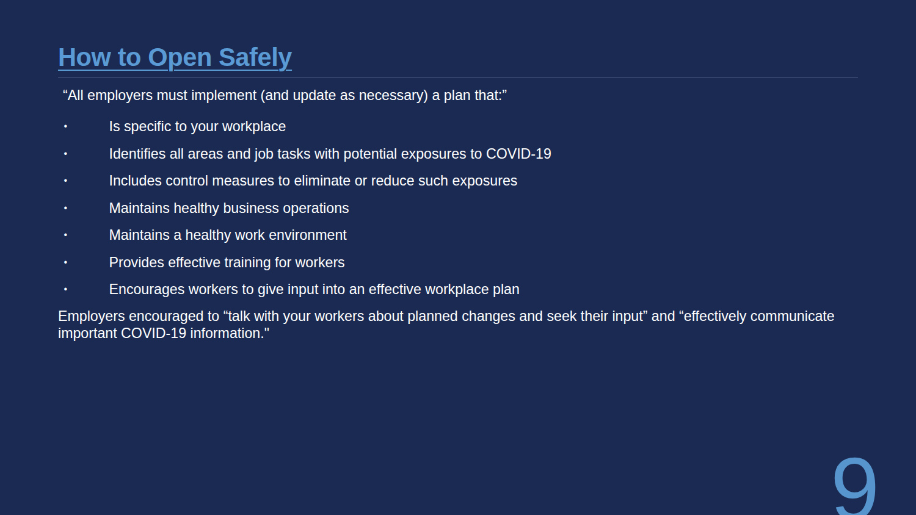How to Open Safely
“All employers must implement (and update as necessary) a plan that:”
Is specific to your workplace
Identifies all areas and job tasks with potential exposures to COVID-19
Includes control measures to eliminate or reduce such exposures
Maintains healthy business operations
Maintains a healthy work environment
Provides effective training for workers
Encourages workers to give input into an effective workplace plan
Employers encouraged to “talk with your workers about planned changes and seek their input” and “effectively communicate important COVID-19 information."
9